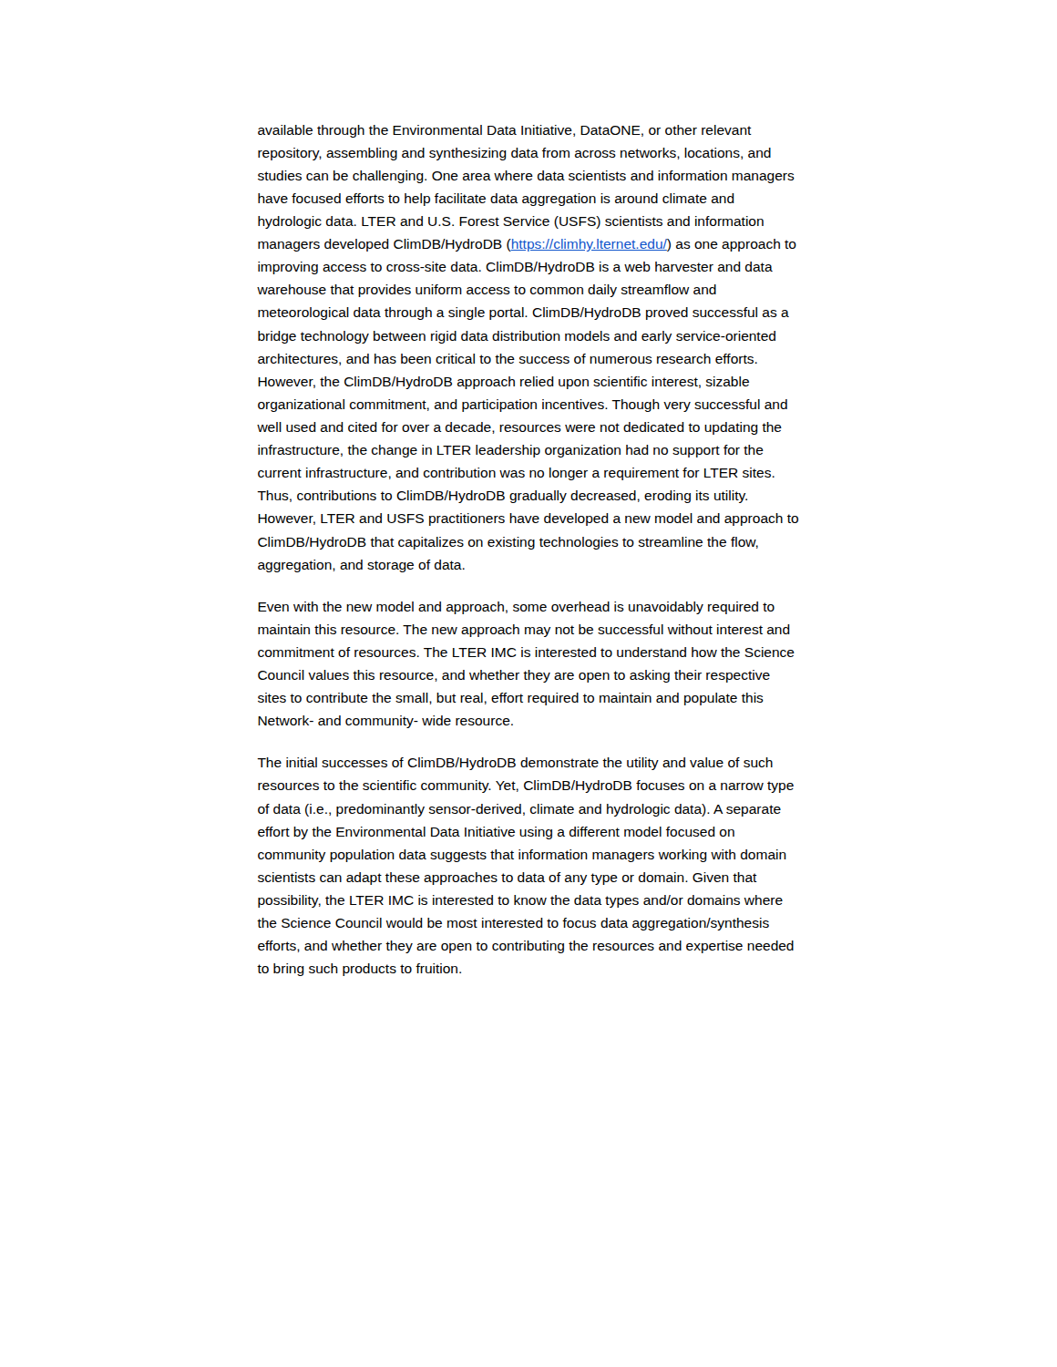available through the Environmental Data Initiative, DataONE, or other relevant repository, assembling and synthesizing data from across networks, locations, and studies can be challenging. One area where data scientists and information managers have focused efforts to help facilitate data aggregation is around climate and hydrologic data. LTER and U.S. Forest Service (USFS) scientists and information managers developed ClimDB/HydroDB (https://climhy.lternet.edu/) as one approach to improving access to cross-site data. ClimDB/HydroDB is a web harvester and data warehouse that provides uniform access to common daily streamflow and meteorological data through a single portal. ClimDB/HydroDB proved successful as a bridge technology between rigid data distribution models and early service-oriented architectures, and has been critical to the success of numerous research efforts. However, the ClimDB/HydroDB approach relied upon scientific interest, sizable organizational commitment, and participation incentives. Though very successful and well used and cited for over a decade, resources were not dedicated to updating the infrastructure, the change in LTER leadership organization had no support for the current infrastructure, and contribution was no longer a requirement for LTER sites. Thus, contributions to ClimDB/HydroDB gradually decreased, eroding its utility. However, LTER and USFS practitioners have developed a new model and approach to ClimDB/HydroDB that capitalizes on existing technologies to streamline the flow, aggregation, and storage of data.
Even with the new model and approach, some overhead is unavoidably required to maintain this resource. The new approach may not be successful without interest and commitment of resources. The LTER IMC is interested to understand how the Science Council values this resource, and whether they are open to asking their respective sites to contribute the small, but real, effort required to maintain and populate this Network- and community- wide resource.
The initial successes of ClimDB/HydroDB demonstrate the utility and value of such resources to the scientific community. Yet, ClimDB/HydroDB focuses on a narrow type of data (i.e., predominantly sensor-derived, climate and hydrologic data). A separate effort by the Environmental Data Initiative using a different model focused on community population data suggests that information managers working with domain scientists can adapt these approaches to data of any type or domain. Given that possibility, the LTER IMC is interested to know the data types and/or domains where the Science Council would be most interested to focus data aggregation/synthesis efforts, and whether they are open to contributing the resources and expertise needed to bring such products to fruition.